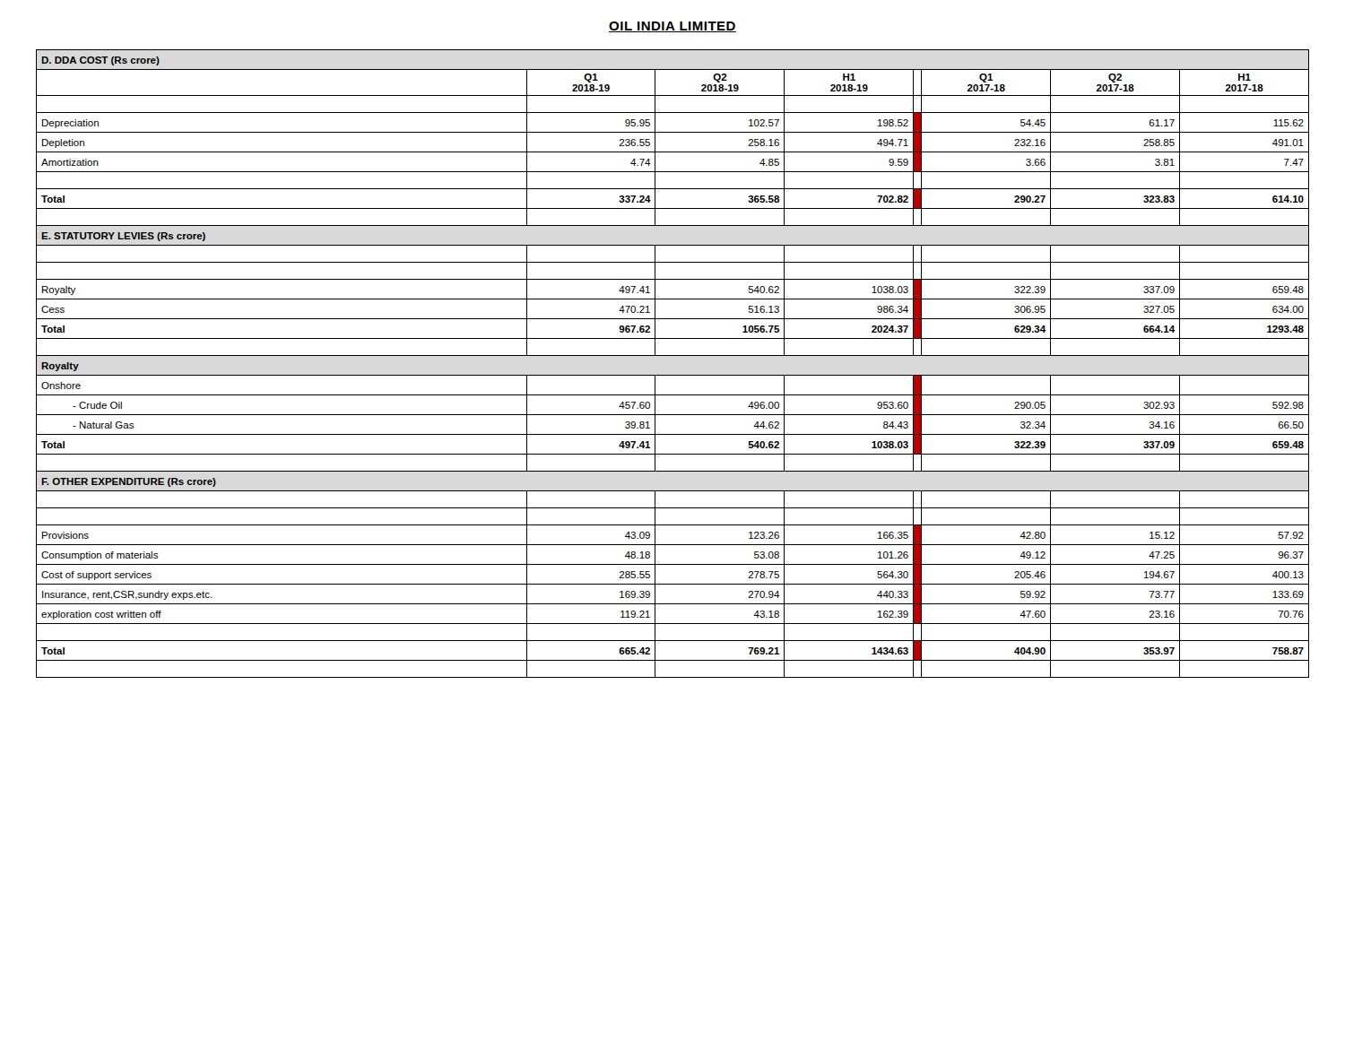OIL INDIA LIMITED
| D. DDA COST (Rs crore) |
| | Q1 2018-19 | Q2 2018-19 | H1 2018-19 | | Q1 2017-18 | Q2 2017-18 | H1 2017-18 |
| Depreciation | 95.95 | 102.57 | 198.52 | | 54.45 | 61.17 | 115.62 |
| Depletion | 236.55 | 258.16 | 494.71 | | 232.16 | 258.85 | 491.01 |
| Amortization | 4.74 | 4.85 | 9.59 | | 3.66 | 3.81 | 7.47 |
| Total | 337.24 | 365.58 | 702.82 | | 290.27 | 323.83 | 614.10 |
| E. STATUTORY LEVIES (Rs crore) |
| Royalty | 497.41 | 540.62 | 1038.03 | | 322.39 | 337.09 | 659.48 |
| Cess | 470.21 | 516.13 | 986.34 | | 306.95 | 327.05 | 634.00 |
| Total | 967.62 | 1056.75 | 2024.37 | | 629.34 | 664.14 | 1293.48 |
| Royalty |
| Onshore | | | | | | | |
| - Crude Oil | 457.60 | 496.00 | 953.60 | | 290.05 | 302.93 | 592.98 |
| - Natural Gas | 39.81 | 44.62 | 84.43 | | 32.34 | 34.16 | 66.50 |
| Total | 497.41 | 540.62 | 1038.03 | | 322.39 | 337.09 | 659.48 |
| F. OTHER EXPENDITURE (Rs crore) |
| Provisions | 43.09 | 123.26 | 166.35 | | 42.80 | 15.12 | 57.92 |
| Consumption of materials | 48.18 | 53.08 | 101.26 | | 49.12 | 47.25 | 96.37 |
| Cost of support services | 285.55 | 278.75 | 564.30 | | 205.46 | 194.67 | 400.13 |
| Insurance, rent,CSR,sundry exps.etc. | 169.39 | 270.94 | 440.33 | | 59.92 | 73.77 | 133.69 |
| exploration cost written off | 119.21 | 43.18 | 162.39 | | 47.60 | 23.16 | 70.76 |
| Total | 665.42 | 769.21 | 1434.63 | | 404.90 | 353.97 | 758.87 |